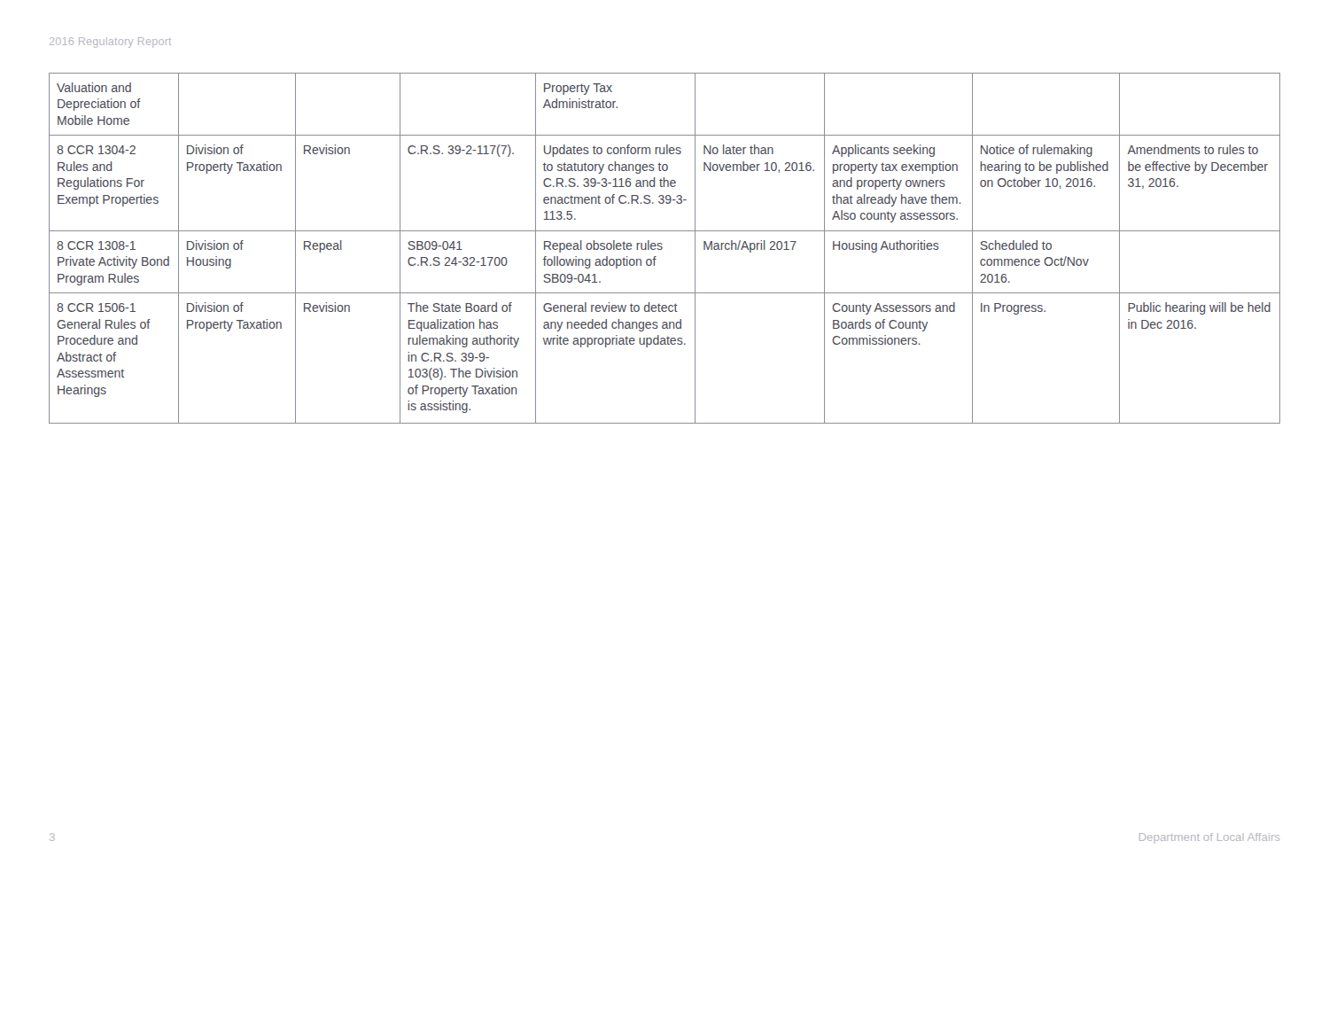2016 Regulatory Report
| Valuation and Depreciation of Mobile Home | | | | Property Tax Administrator. | | | | |
| 8 CCR 1304-2 Rules and Regulations For Exempt Properties | Division of Property Taxation | Revision | C.R.S. 39-2-117(7). | Updates to conform rules to statutory changes to C.R.S. 39-3-116 and the enactment of C.R.S. 39-3-113.5. | No later than November 10, 2016. | Applicants seeking property tax exemption and property owners that already have them. Also county assessors. | Notice of rulemaking hearing to be published on October 10, 2016. | Amendments to rules to be effective by December 31, 2016. |
| 8 CCR 1308-1 Private Activity Bond Program Rules | Division of Housing | Repeal | SB09-041 C.R.S 24-32-1700 | Repeal obsolete rules following adoption of SB09-041. | March/April 2017 | Housing Authorities | Scheduled to commence Oct/Nov 2016. | |
| 8 CCR 1506-1 General Rules of Procedure and Abstract of Assessment Hearings | Division of Property Taxation | Revision | The State Board of Equalization has rulemaking authority in C.R.S. 39-9-103(8). The Division of Property Taxation is assisting. | General review to detect any needed changes and write appropriate updates. | | County Assessors and Boards of County Commissioners. | In Progress. | Public hearing will be held in Dec 2016. |
3 Department of Local Affairs